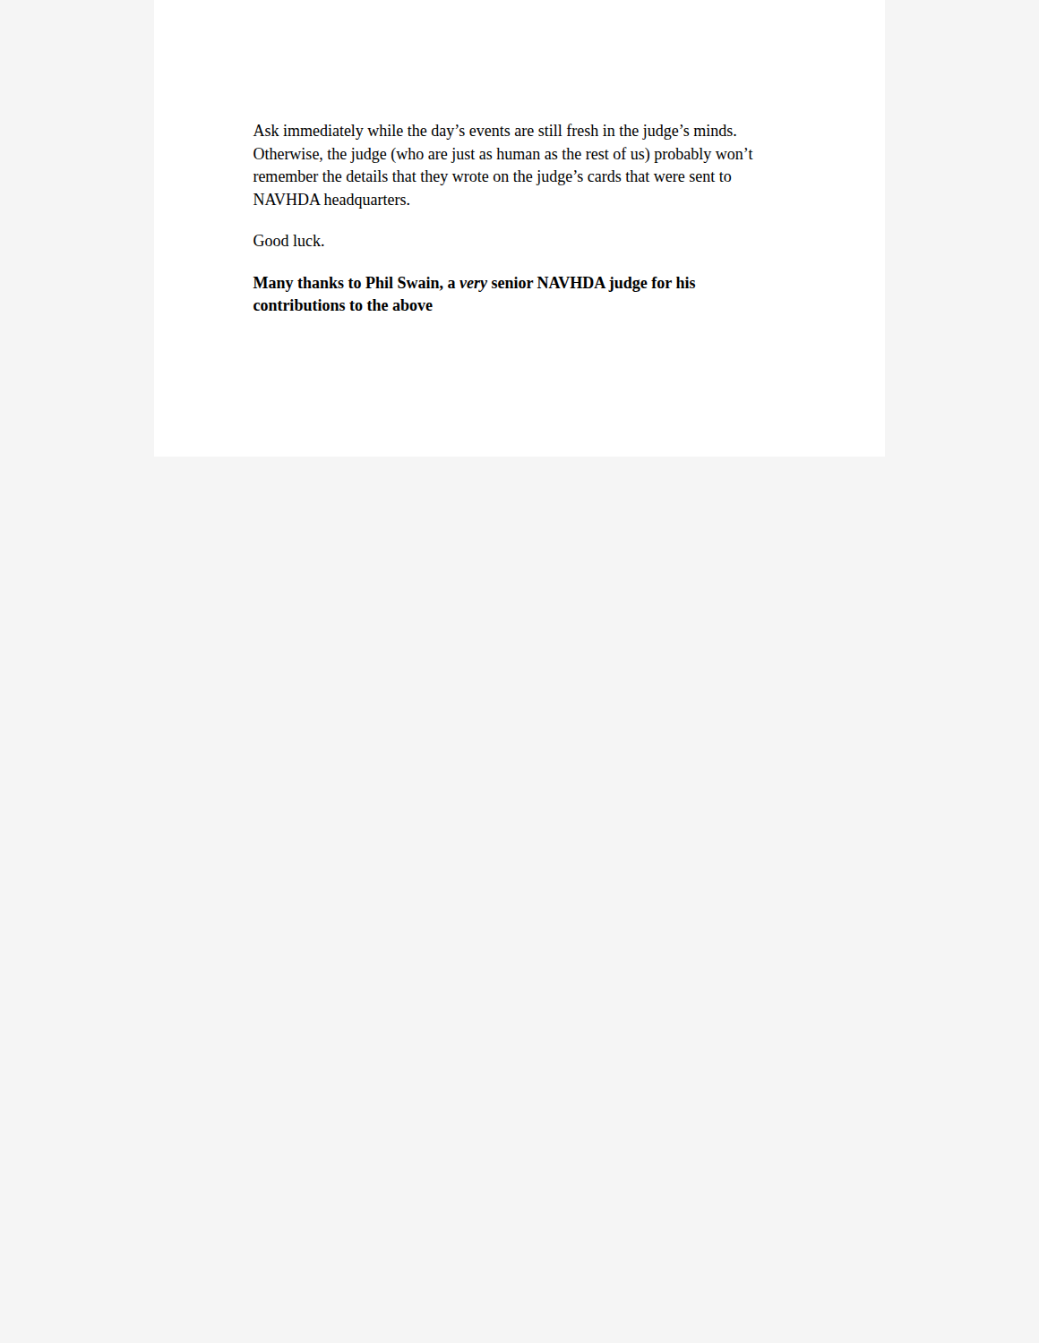Ask immediately while the day’s events are still fresh in the judge’s minds. Otherwise, the judge (who are just as human as the rest of us) probably won’t remember the details that they wrote on the judge’s cards that were sent to NAVHDA headquarters.
Good luck.
Many thanks to Phil Swain, a very senior NAVHDA judge for his contributions to the above